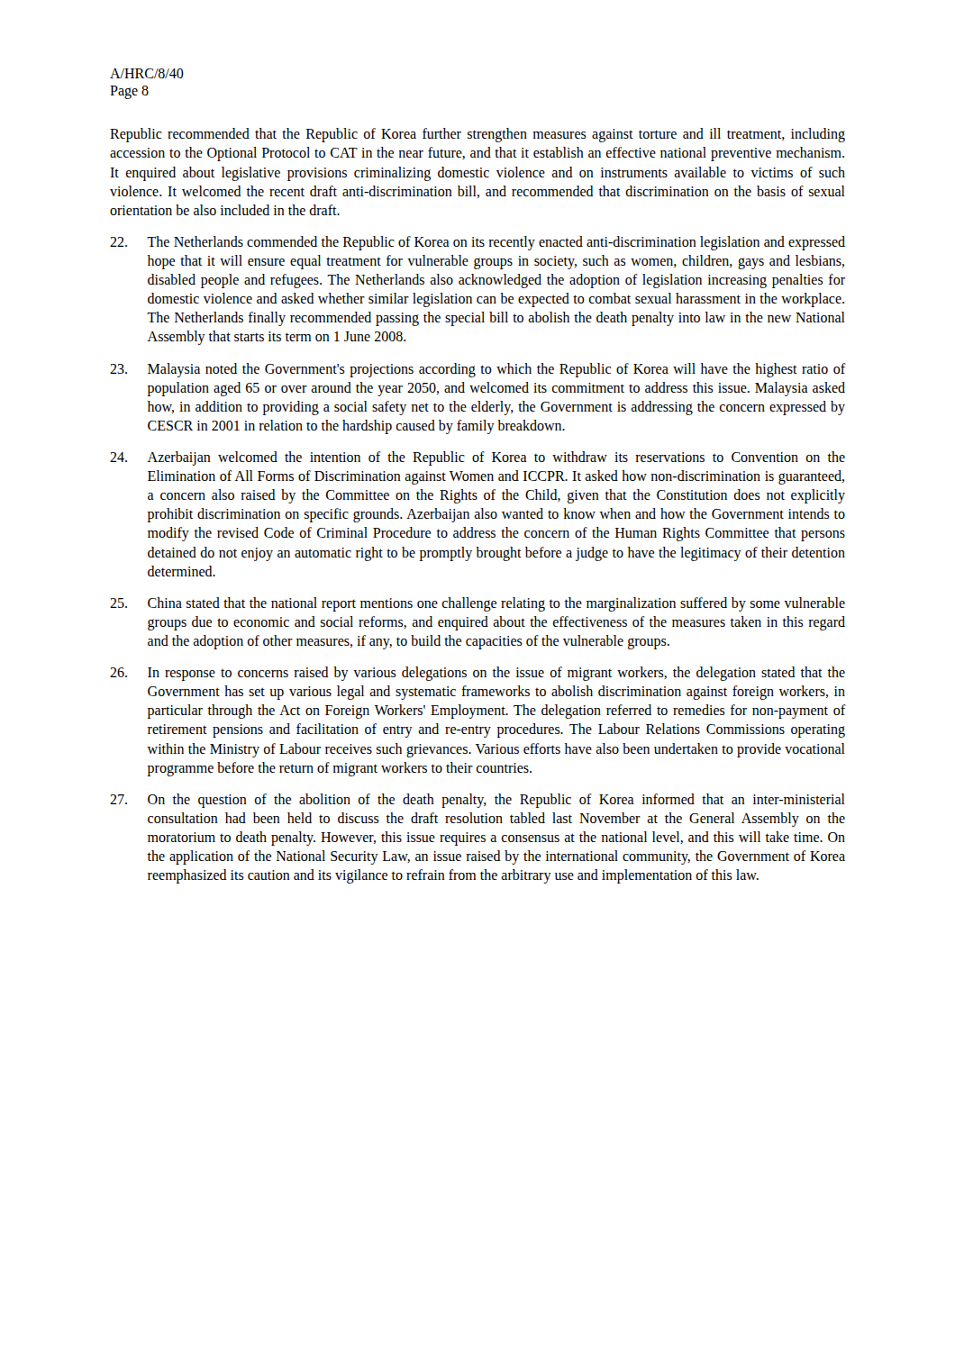A/HRC/8/40
Page 8
Republic recommended that the Republic of Korea further strengthen measures against torture and ill treatment, including accession to the Optional Protocol to CAT in the near future, and that it establish an effective national preventive mechanism. It enquired about legislative provisions criminalizing domestic violence and on instruments available to victims of such violence. It welcomed the recent draft anti-discrimination bill, and recommended that discrimination on the basis of sexual orientation be also included in the draft.
22.
The Netherlands commended the Republic of Korea on its recently enacted anti-discrimination legislation and expressed hope that it will ensure equal treatment for vulnerable groups in society, such as women, children, gays and lesbians, disabled people and refugees. The Netherlands also acknowledged the adoption of legislation increasing penalties for domestic violence and asked whether similar legislation can be expected to combat sexual harassment in the workplace. The Netherlands finally recommended passing the special bill to abolish the death penalty into law in the new National Assembly that starts its term on 1 June 2008.
23.
Malaysia noted the Government's projections according to which the Republic of Korea will have the highest ratio of population aged 65 or over around the year 2050, and welcomed its commitment to address this issue. Malaysia asked how, in addition to providing a social safety net to the elderly, the Government is addressing the concern expressed by CESCR in 2001 in relation to the hardship caused by family breakdown.
24.
Azerbaijan welcomed the intention of the Republic of Korea to withdraw its reservations to Convention on the Elimination of All Forms of Discrimination against Women and ICCPR. It asked how non-discrimination is guaranteed, a concern also raised by the Committee on the Rights of the Child, given that the Constitution does not explicitly prohibit discrimination on specific grounds. Azerbaijan also wanted to know when and how the Government intends to modify the revised Code of Criminal Procedure to address the concern of the Human Rights Committee that persons detained do not enjoy an automatic right to be promptly brought before a judge to have the legitimacy of their detention determined.
25.
China stated that the national report mentions one challenge relating to the marginalization suffered by some vulnerable groups due to economic and social reforms, and enquired about the effectiveness of the measures taken in this regard and the adoption of other measures, if any, to build the capacities of the vulnerable groups.
26.
In response to concerns raised by various delegations on the issue of migrant workers, the delegation stated that the Government has set up various legal and systematic frameworks to abolish discrimination against foreign workers, in particular through the Act on Foreign Workers' Employment. The delegation referred to remedies for non-payment of retirement pensions and facilitation of entry and re-entry procedures. The Labour Relations Commissions operating within the Ministry of Labour receives such grievances. Various efforts have also been undertaken to provide vocational programme before the return of migrant workers to their countries.
27.
On the question of the abolition of the death penalty, the Republic of Korea informed that an inter-ministerial consultation had been held to discuss the draft resolution tabled last November at the General Assembly on the moratorium to death penalty. However, this issue requires a consensus at the national level, and this will take time. On the application of the National Security Law, an issue raised by the international community, the Government of Korea reemphasized its caution and its vigilance to refrain from the arbitrary use and implementation of this law.